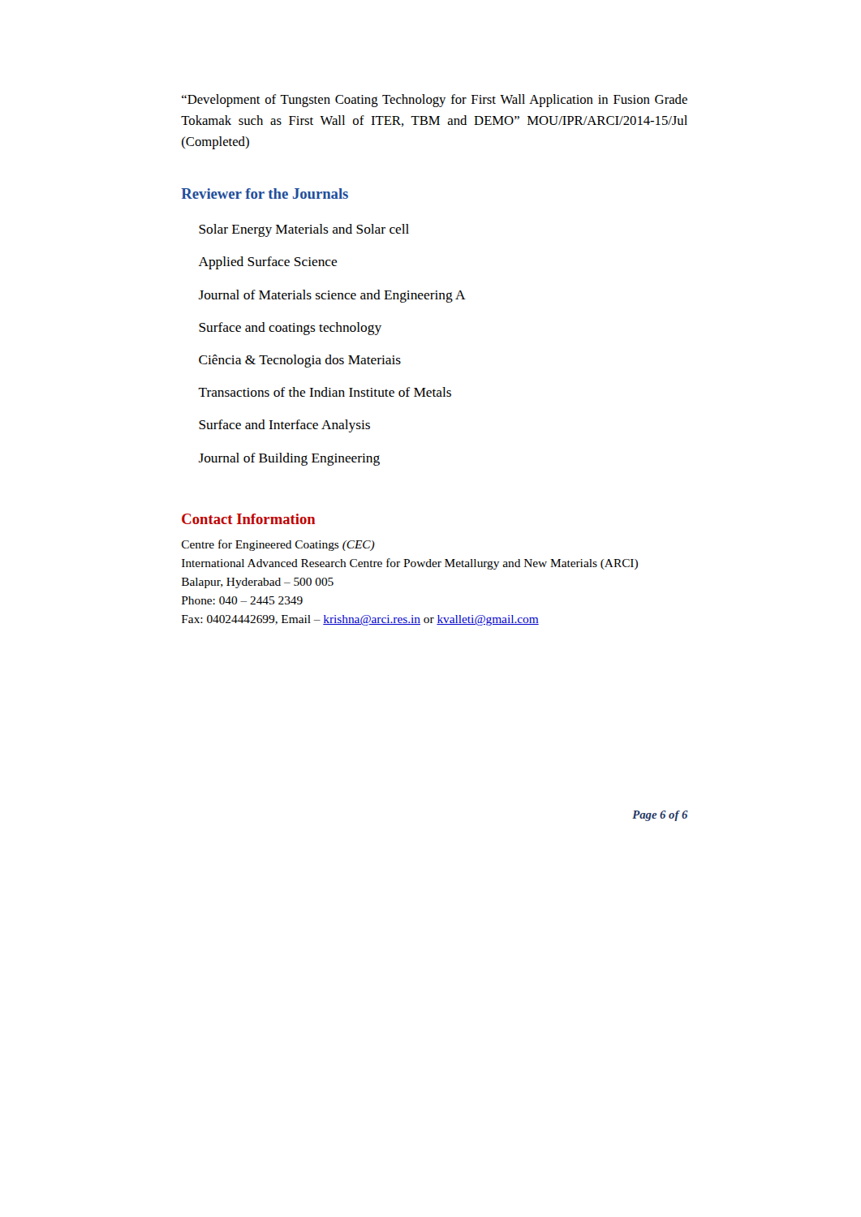“Development of Tungsten Coating Technology for First Wall Application in Fusion Grade Tokamak such as First Wall of ITER, TBM and DEMO” MOU/IPR/ARCI/2014-15/Jul (Completed)
Reviewer for the Journals
Solar Energy Materials and Solar cell
Applied Surface Science
Journal of Materials science and Engineering A
Surface and coatings technology
Ciência & Tecnologia dos Materiais
Transactions of the Indian Institute of Metals
Surface and Interface Analysis
Journal of Building Engineering
Contact Information
Centre for Engineered Coatings (CEC)
International Advanced Research Centre for Powder Metallurgy and New Materials (ARCI)
Balapur, Hyderabad – 500 005
Phone: 040 – 2445 2349
Fax: 04024442699, Email – krishna@arci.res.in or kvalleti@gmail.com
Page 6 of 6